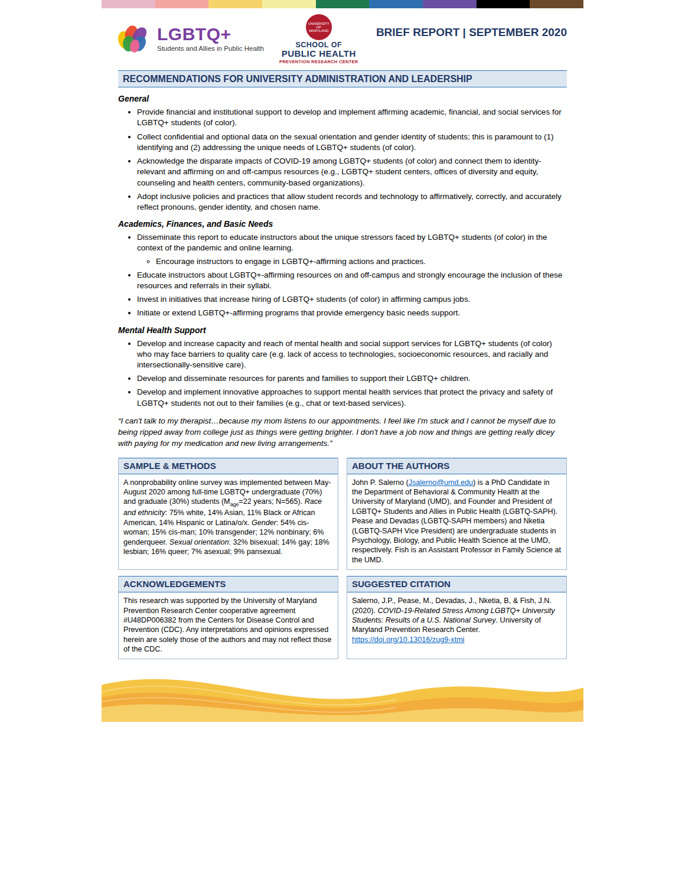LGBTQ+
Students and Allies in Public Health
UNIVERSITY
OF
MARYLAND
SCHOOL OF
PUBLIC HEALTH
PREVENTION RESEARCH CENTER
BRIEF REPORT | SEPTEMBER 2020
RECOMMENDATIONS FOR UNIVERSITY ADMINISTRATION AND LEADERSHIP
General
Provide financial and institutional support to develop and implement affirming academic, financial, and social services for LGBTQ+ students (of color).
Collect confidential and optional data on the sexual orientation and gender identity of students; this is paramount to (1) identifying and (2) addressing the unique needs of LGBTQ+ students (of color).
Acknowledge the disparate impacts of COVID-19 among LGBTQ+ students (of color) and connect them to identity-relevant and affirming on and off-campus resources (e.g., LGBTQ+ student centers, offices of diversity and equity, counseling and health centers, community-based organizations).
Adopt inclusive policies and practices that allow student records and technology to affirmatively, correctly, and accurately reflect pronouns, gender identity, and chosen name.
Academics, Finances, and Basic Needs
Disseminate this report to educate instructors about the unique stressors faced by LGBTQ+ students (of color) in the context of the pandemic and online learning.
Encourage instructors to engage in LGBTQ+-affirming actions and practices.
Educate instructors about LGBTQ+-affirming resources on and off-campus and strongly encourage the inclusion of these resources and referrals in their syllabi.
Invest in initiatives that increase hiring of LGBTQ+ students (of color) in affirming campus jobs.
Initiate or extend LGBTQ+-affirming programs that provide emergency basic needs support.
Mental Health Support
Develop and increase capacity and reach of mental health and social support services for LGBTQ+ students (of color) who may face barriers to quality care (e.g. lack of access to technologies, socioeconomic resources, and racially and intersectionally-sensitive care).
Develop and disseminate resources for parents and families to support their LGBTQ+ children.
Develop and implement innovative approaches to support mental health services that protect the privacy and safety of LGBTQ+ students not out to their families (e.g., chat or text-based services).
“I can't talk to my therapist…because my mom listens to our appointments. I feel like I'm stuck and I cannot be myself due to being ripped away from college just as things were getting brighter. I don't have a job now and things are getting really dicey with paying for my medication and new living arrangements.”
SAMPLE & METHODS
A nonprobability online survey was implemented between May-August 2020 among full-time LGBTQ+ undergraduate (70%) and graduate (30%) students (Mage=22 years; N=565). Race and ethnicity: 75% white, 14% Asian, 11% Black or African American, 14% Hispanic or Latina/o/x. Gender: 54% cis-woman; 15% cis-man; 10% transgender; 12% nonbinary; 6% genderqueer. Sexual orientation: 32% bisexual; 14% gay; 18% lesbian; 16% queer; 7% asexual; 9% pansexual.
ABOUT THE AUTHORS
John P. Salerno (Jsalerno@umd.edu) is a PhD Candidate in the Department of Behavioral & Community Health at the University of Maryland (UMD), and Founder and President of LGBTQ+ Students and Allies in Public Health (LGBTQ-SAPH). Pease and Devadas (LGBTQ-SAPH members) and Nketia (LGBTQ-SAPH Vice President) are undergraduate students in Psychology, Biology, and Public Health Science at the UMD, respectively. Fish is an Assistant Professor in Family Science at the UMD.
ACKNOWLEDGEMENTS
This research was supported by the University of Maryland Prevention Research Center cooperative agreement #U48DP006382 from the Centers for Disease Control and Prevention (CDC). Any interpretations and opinions expressed herein are solely those of the authors and may not reflect those of the CDC.
SUGGESTED CITATION
Salerno, J.P., Pease, M., Devadas, J., Nketia, B, & Fish, J.N. (2020). COVID-19-Related Stress Among LGBTQ+ University Students: Results of a U.S. National Survey. University of Maryland Prevention Research Center. https://doi.org/10.13016/zug9-xtmi